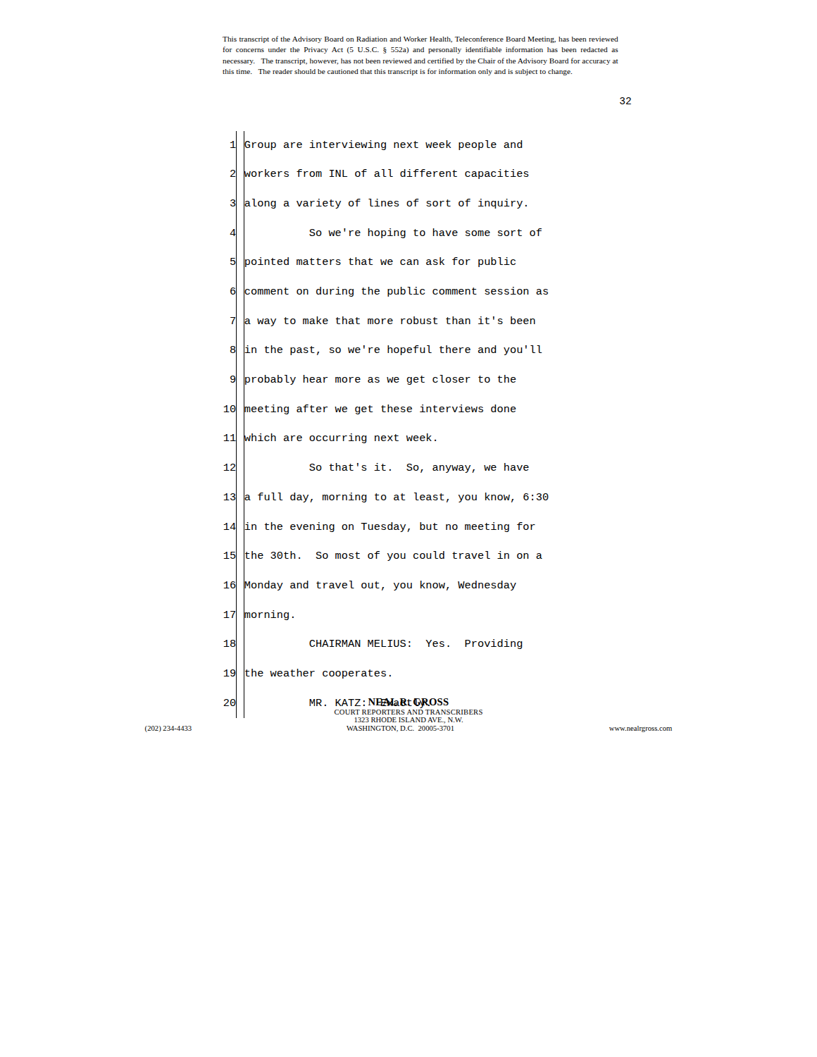This transcript of the Advisory Board on Radiation and Worker Health, Teleconference Board Meeting, has been reviewed for concerns under the Privacy Act (5 U.S.C. § 552a) and personally identifiable information has been redacted as necessary. The transcript, however, has not been reviewed and certified by the Chair of the Advisory Board for accuracy at this time. The reader should be cautioned that this transcript is for information only and is subject to change.
32
| 1 2 3 4 5 6 7 8 9 10 11 12 13 14 15 16 17 18 19 20 | | Group are interviewing next week people and workers from INL of all different capacities along a variety of lines of sort of inquiry. So we're hoping to have some sort of pointed matters that we can ask for public comment on during the public comment session as a way to make that more robust than it's been in the past, so we're hopeful there and you'll probably hear more as we get closer to the meeting after we get these interviews done which are occurring next week. So that's it. So, anyway, we have a full day, morning to at least, you know, 6:30 in the evening on Tuesday, but no meeting for the 30th. So most of you could travel in on a Monday and travel out, you know, Wednesday morning. CHAIRMAN MELIUS: Yes. Providing the weather cooperates. MR. KATZ: Exactly. |
NEAL R. GROSS
COURT REPORTERS AND TRANSCRIBERS
1323 RHODE ISLAND AVE., N.W.
(202) 234-4433 WASHINGTON, D.C. 20005-3701 www.nealrgross.com